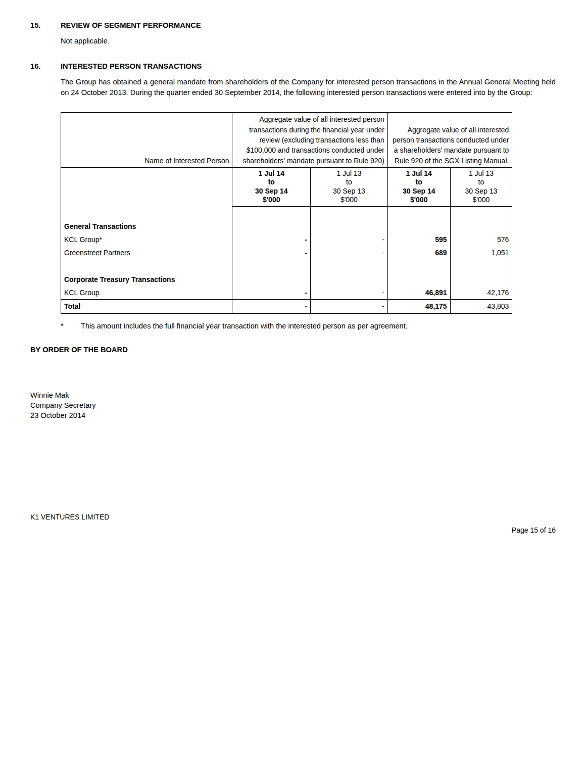15.
REVIEW OF SEGMENT PERFORMANCE
Not applicable.
16.
INTERESTED PERSON TRANSACTIONS
The Group has obtained a general mandate from shareholders of the Company for interested person transactions in the Annual General Meeting held on 24 October 2013. During the quarter ended 30 September 2014, the following interested person transactions were entered into by the Group:
| Name of Interested Person | Aggregate value of all interested person transactions during the financial year under review (excluding transactions less than $100,000 and transactions conducted under shareholders' mandate pursuant to Rule 920) | Aggregate value of all interested person transactions conducted under a shareholders' mandate pursuant to Rule 920 of the SGX Listing Manual. |
| --- | --- | --- |
| | 1 Jul 14 to 30 Sep 14 $'000 | 1 Jul 13 to 30 Sep 13 $'000 | 1 Jul 14 to 30 Sep 14 $'000 | 1 Jul 13 to 30 Sep 13 $'000 |
| General Transactions | | | | |
| KCL Group* | - | - | 595 | 576 |
| Greenstreet Partners | - | - | 689 | 1,051 |
| Corporate Treasury Transactions | | | | |
| KCL Group | - | - | 46,891 | 42,176 |
| Total | - | - | 48,175 | 43,803 |
*
This amount includes the full financial year transaction with the interested person as per agreement.
BY ORDER OF THE BOARD
Winnie Mak
Company Secretary
23 October 2014
K1 VENTURES LIMITED
Page 15 of 16